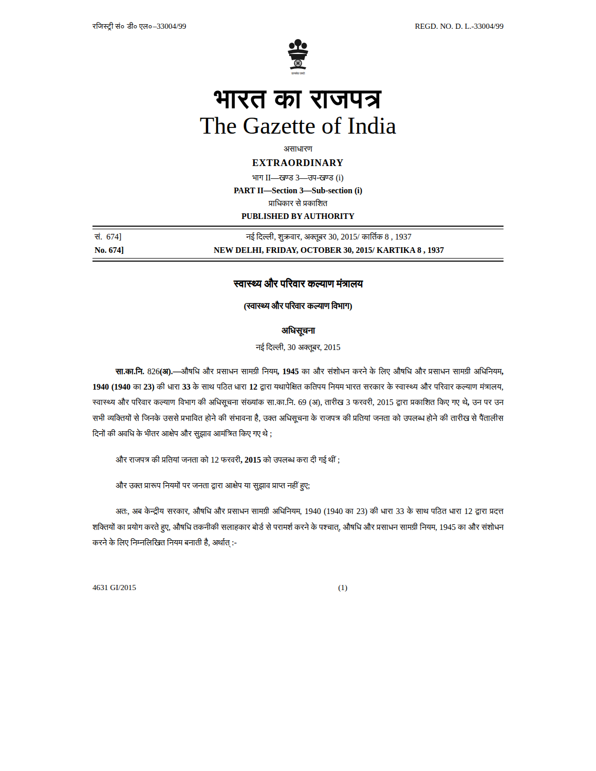रजिस्ट्री सं० डी० एल०–33004/99 REGD. NO. D. L.-33004/99
सत्यमेव जयते
भारत का राजपत्र
The Gazette of India
असाधारण
EXTRAORDINARY
भाग II—खण्ड 3—उप-खण्ड (i)
PART II—Section 3—Sub-section (i)
प्राधिकार से प्रकाशित
PUBLISHED BY AUTHORITY
| सं. 674] | नई दिल्ली, शुक्रवार, अक्तूबर 30, 2015/ कार्तिक 8 , 1937 |
| No. 674] | NEW DELHI, FRIDAY, OCTOBER 30, 2015/ KARTIKA 8 , 1937 |
स्वास्थ्य और परिवार कल्याण मंत्रालय
(स्वास्थ्य और परिवार कल्याण विभाग)
अधिसूचना
नई दिल्ली, 30 अक्तूबर, 2015
सा.का.नि. 826(अ).—औषधि और प्रसाधन सामग्री नियम, 1945 का और संशोधन करने के लिए औषधि और प्रसाधन सामग्री अधिनियम, 1940 (1940 का 23) की धारा 33 के साथ पठित धारा 12 द्वारा यथापेक्षित कतिपय नियम भारत सरकार के स्वास्थ्य और परिवार कल्याण मंत्रालय, स्वास्थ्य और परिवार कल्याण विभाग की अधिसूचना संख्यांक सा.का.नि. 69 (अ), तारीख 3 फरवरी, 2015 द्वारा प्रकाशित किए गए थे, उन पर उन सभी व्यक्तियों से जिनके उससे प्रभावित होने की संभावना है, उक्त अधिसूचना के राजपत्र की प्रतियां जनता को उपलब्ध होने की तारीख से पैंतालीस दिनों की अवधि के भीतर आक्षेप और सुझाव आमंत्रित किए गए थे ;
और राजपत्र की प्रतियां जनता को 12 फरवरी, 2015 को उपलब्ध करा दी गई थीं ;
और उक्त प्रारूप नियमों पर जनता द्वारा आक्षेप या सुझाव प्राप्त नहीं हुए;
अतः, अब केन्द्रीय सरकार, औषधि और प्रसाधन सामग्री अधिनियम, 1940 (1940 का 23) की धारा 33 के साथ पठित धारा 12 द्वारा प्रदत्त शक्तियों का प्रयोग करते हुए, औषधि तकनीकी सलाहकार बोर्ड से परामर्श करने के पश्चात्, औषधि और प्रसाधन सामग्री नियम, 1945 का और संशोधन करने के लिए निम्नलिखित नियम बनाती है, अर्थात् :-
4631 GI/2015 (1)